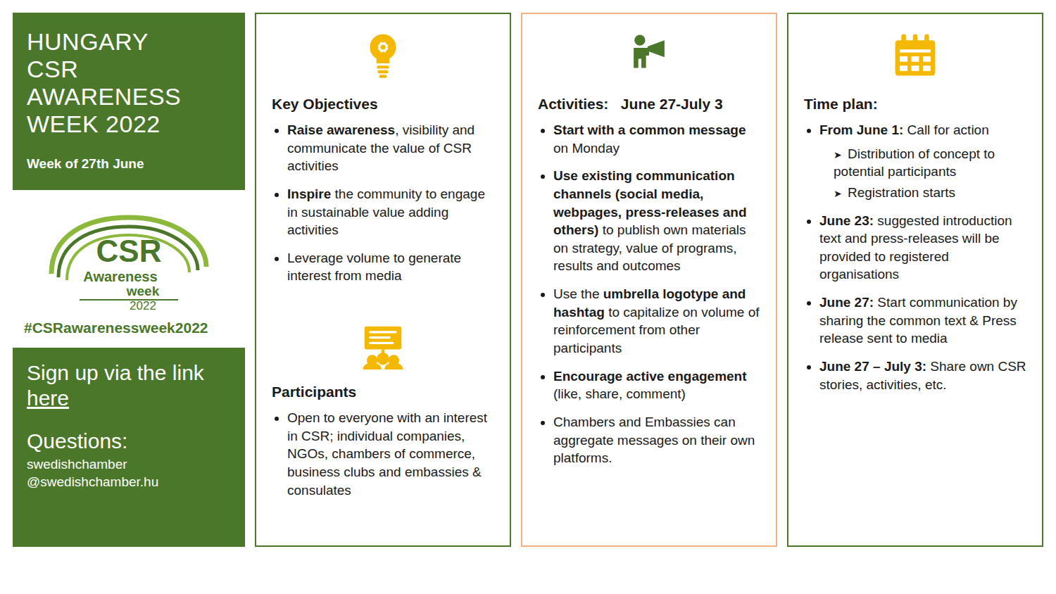HUNGARY
CSR AWARENESS
WEEK 2022
Week of 27th June
CSR Awareness week 2022
#CSRawarenessweek2022
Sign up via the link here
Questions:
swedishchamber
@swedishchamber.hu
Key Objectives
Raise awareness, visibility and communicate the value of CSR activities
Inspire the community to engage in sustainable value adding activities
Leverage volume to generate interest from media
Participants
Open to everyone with an interest in CSR; individual companies, NGOs, chambers of commerce, business clubs and embassies & consulates
Activities: June 27-July 3
Start with a common message on Monday
Use existing communication channels (social media, webpages, press-releases and others) to publish own materials on strategy, value of programs, results and outcomes
Use the umbrella logotype and hashtag to capitalize on volume of reinforcement from other participants
Encourage active engagement (like, share, comment)
Chambers and Embassies can aggregate messages on their own platforms.
Time plan:
From June 1: Call for action
Distribution of concept to potential participants
Registration starts
June 23: suggested introduction text and press-releases will be provided to registered organisations
June 27: Start communication by sharing the common text & Press release sent to media
June 27 – July 3: Share own CSR stories, activities, etc.